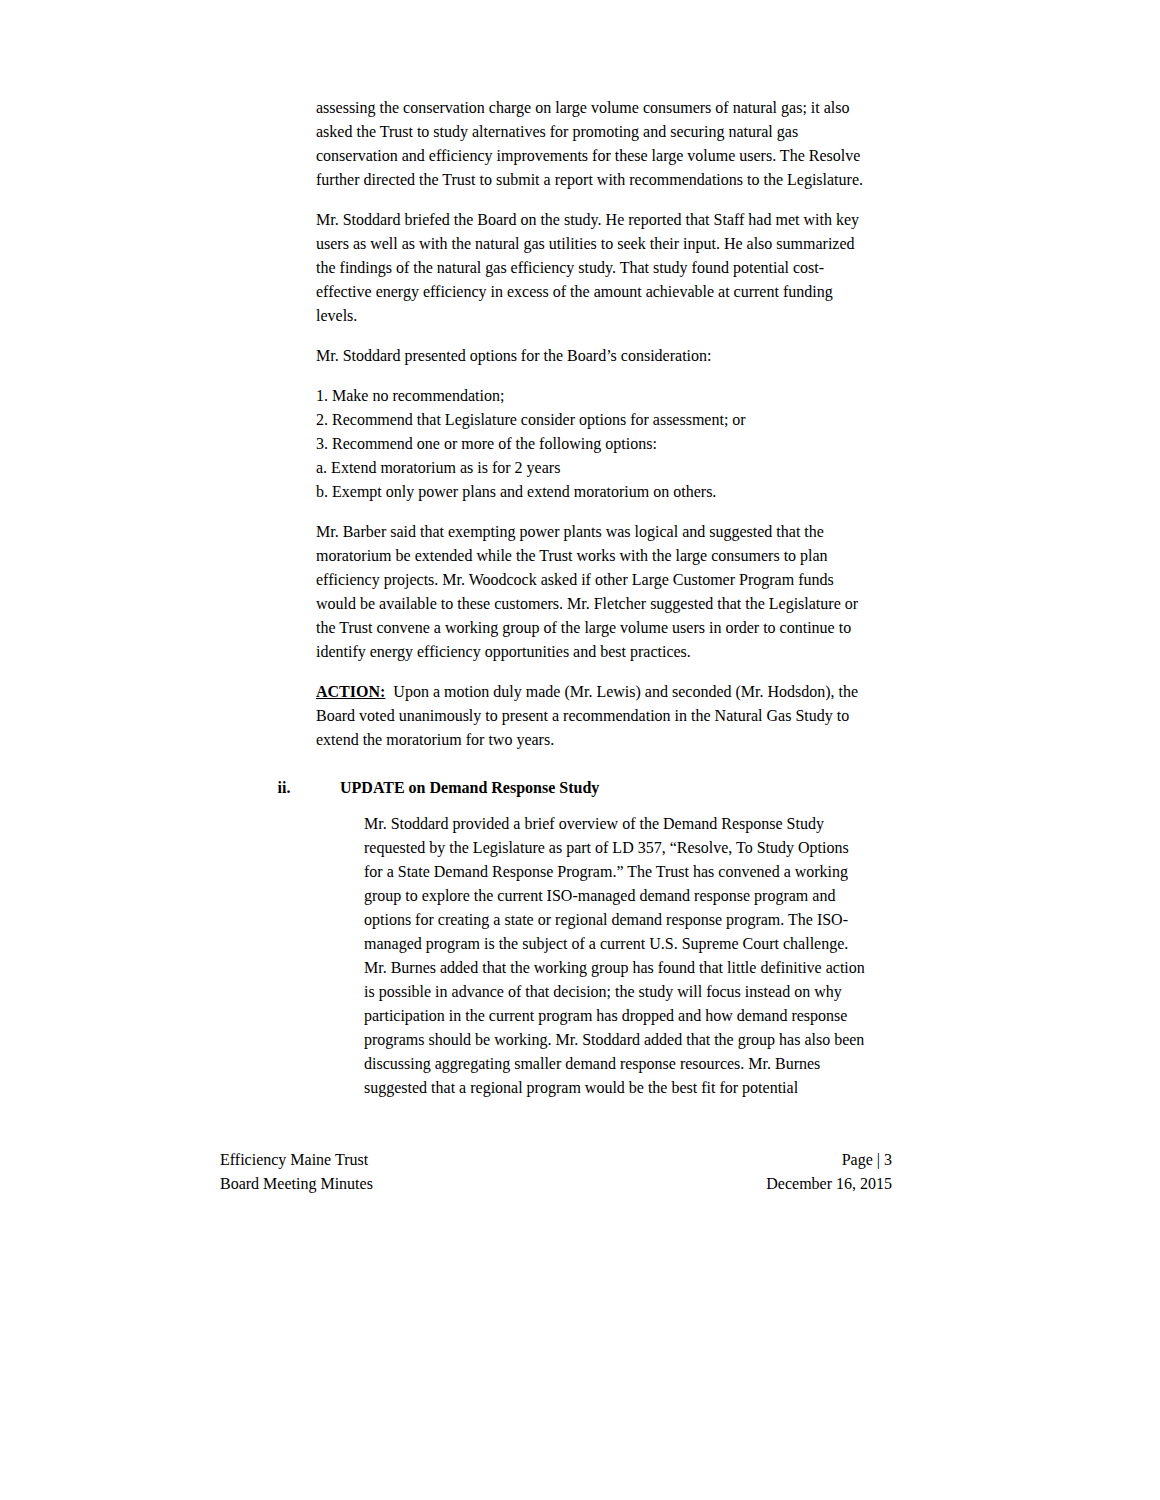assessing the conservation charge on large volume consumers of natural gas; it also asked the Trust to study alternatives for promoting and securing natural gas conservation and efficiency improvements for these large volume users. The Resolve further directed the Trust to submit a report with recommendations to the Legislature.
Mr. Stoddard briefed the Board on the study. He reported that Staff had met with key users as well as with the natural gas utilities to seek their input. He also summarized the findings of the natural gas efficiency study. That study found potential cost-effective energy efficiency in excess of the amount achievable at current funding levels.
Mr. Stoddard presented options for the Board’s consideration:
1. Make no recommendation;
2. Recommend that Legislature consider options for assessment; or
3. Recommend one or more of the following options:
a. Extend moratorium as is for 2 years
b. Exempt only power plans and extend moratorium on others.
Mr. Barber said that exempting power plants was logical and suggested that the moratorium be extended while the Trust works with the large consumers to plan efficiency projects. Mr. Woodcock asked if other Large Customer Program funds would be available to these customers. Mr. Fletcher suggested that the Legislature or the Trust convene a working group of the large volume users in order to continue to identify energy efficiency opportunities and best practices.
ACTION: Upon a motion duly made (Mr. Lewis) and seconded (Mr. Hodsdon), the Board voted unanimously to present a recommendation in the Natural Gas Study to extend the moratorium for two years.
ii. UPDATE on Demand Response Study
Mr. Stoddard provided a brief overview of the Demand Response Study requested by the Legislature as part of LD 357, “Resolve, To Study Options for a State Demand Response Program.” The Trust has convened a working group to explore the current ISO-managed demand response program and options for creating a state or regional demand response program. The ISO-managed program is the subject of a current U.S. Supreme Court challenge. Mr. Burnes added that the working group has found that little definitive action is possible in advance of that decision; the study will focus instead on why participation in the current program has dropped and how demand response programs should be working. Mr. Stoddard added that the group has also been discussing aggregating smaller demand response resources. Mr. Burnes suggested that a regional program would be the best fit for potential
Efficiency Maine Trust
Board Meeting Minutes
Page | 3
December 16, 2015